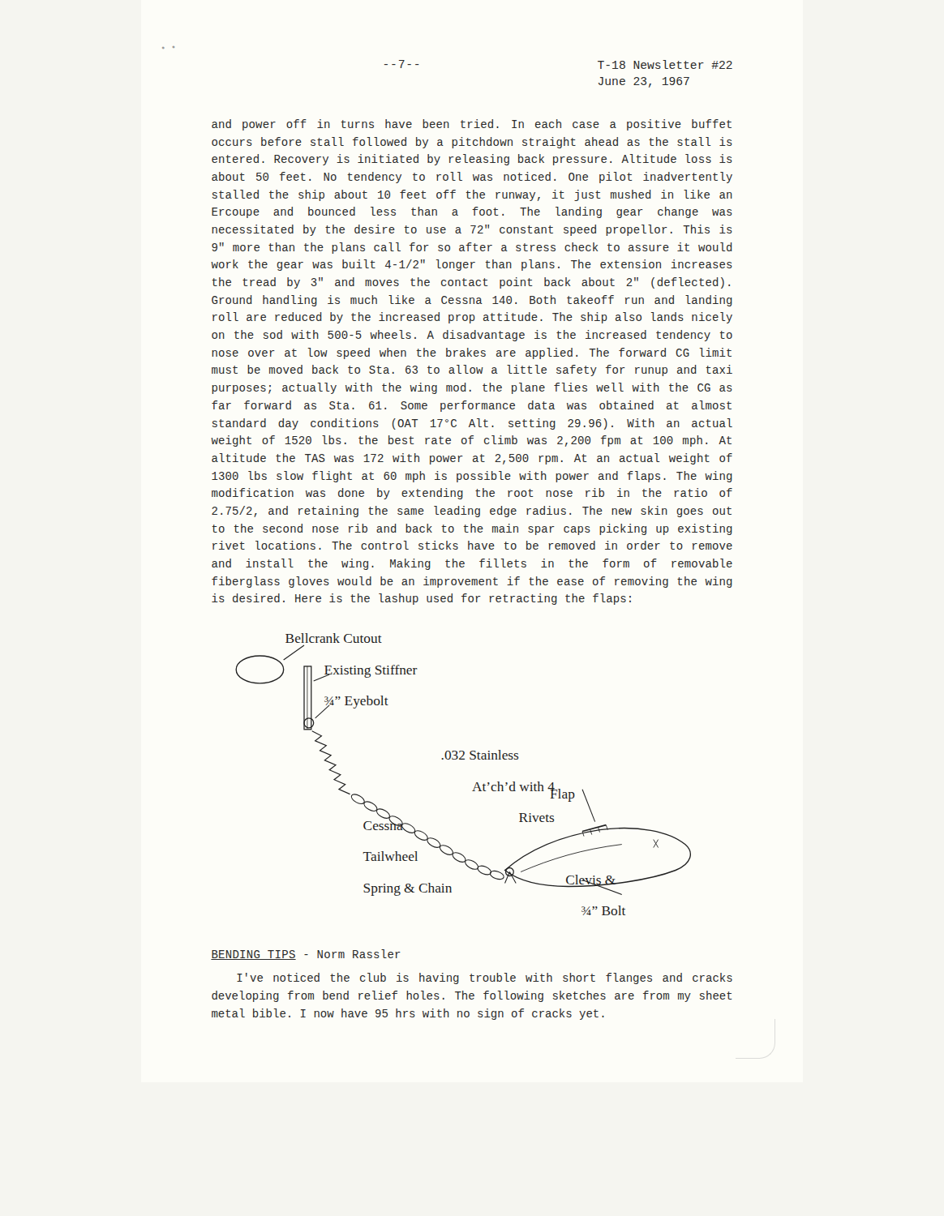• •
--7--
T-18 Newsletter #22
June 23, 1967
and power off in turns have been tried. In each case a positive buffet occurs before stall followed by a pitchdown straight ahead as the stall is entered. Recovery is initiated by releasing back pressure. Altitude loss is about 50 feet. No tendency to roll was noticed. One pilot inadvertently stalled the ship about 10 feet off the runway, it just mushed in like an Ercoupe and bounced less than a foot. The landing gear change was necessitated by the desire to use a 72" constant speed propellor. This is 9" more than the plans call for so after a stress check to assure it would work the gear was built 4-1/2" longer than plans. The extension increases the tread by 3" and moves the contact point back about 2" (deflected). Ground handling is much like a Cessna 140. Both takeoff run and landing roll are reduced by the increased prop attitude. The ship also lands nicely on the sod with 500-5 wheels. A disadvantage is the increased tendency to nose over at low speed when the brakes are applied. The forward CG limit must be moved back to Sta. 63 to allow a little safety for runup and taxi purposes; actually with the wing mod. the plane flies well with the CG as far forward as Sta. 61. Some performance data was obtained at almost standard day conditions (OAT 17°C Alt. setting 29.96). With an actual weight of 1520 lbs. the best rate of climb was 2,200 fpm at 100 mph. At altitude the TAS was 172 with power at 2,500 rpm. At an actual weight of 1300 lbs slow flight at 60 mph is possible with power and flaps. The wing modification was done by extending the root nose rib in the ratio of 2.75/2, and retaining the same leading edge radius. The new skin goes out to the second nose rib and back to the main spar caps picking up existing rivet locations. The control sticks have to be removed in order to remove and install the wing. Making the fillets in the form of removable fiberglass gloves would be an improvement if the ease of removing the wing is desired. Here is the lashup used for retracting the flaps:
Bellcrank Cutout
Existing Stiffner
¾” Eyebolt
.032 Stainless
At’ch’d with 4
Rivets
Flap
Cessna
Tailwheel
Spring & Chain
Clevis &
¾” Bolt
BENDING TIPS - Norm Rassler
I've noticed the club is having trouble with short flanges and cracks developing from bend relief holes. The following sketches are from my sheet metal bible. I now have 95 hrs with no sign of cracks yet.